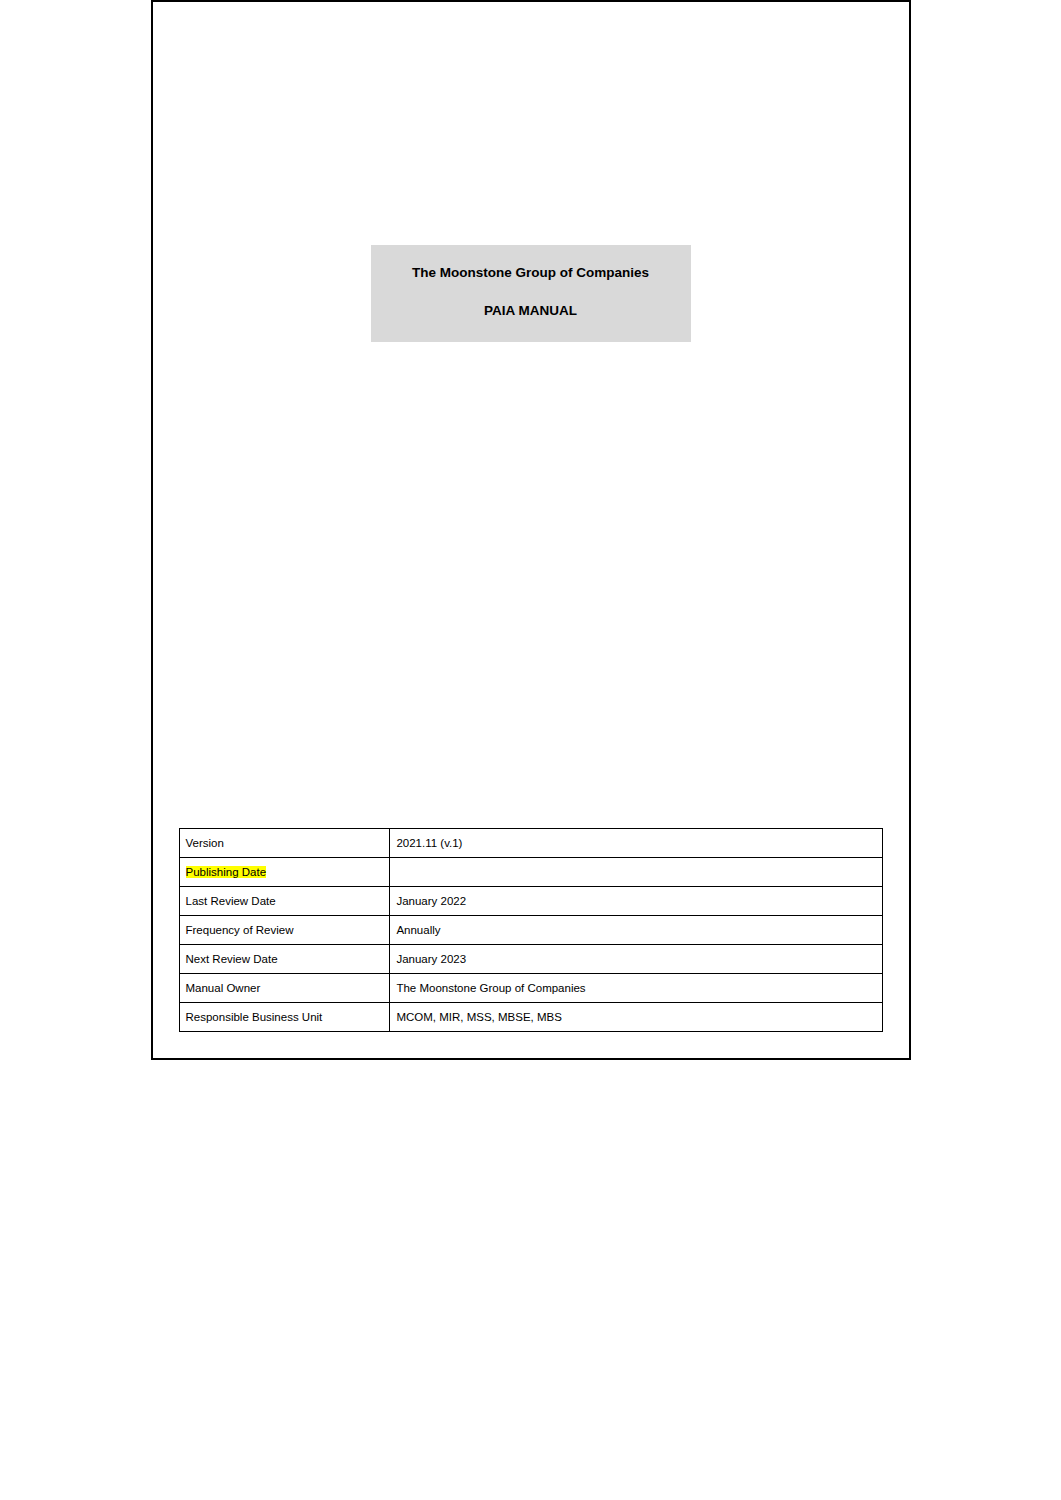The Moonstone Group of Companies
PAIA MANUAL
| Version | 2021.11 (v.1) |
| Publishing Date | |
| Last Review Date | January 2022 |
| Frequency of Review | Annually |
| Next Review Date | January 2023 |
| Manual Owner | The Moonstone Group of Companies |
| Responsible Business Unit | MCOM, MIR, MSS, MBSE, MBS |